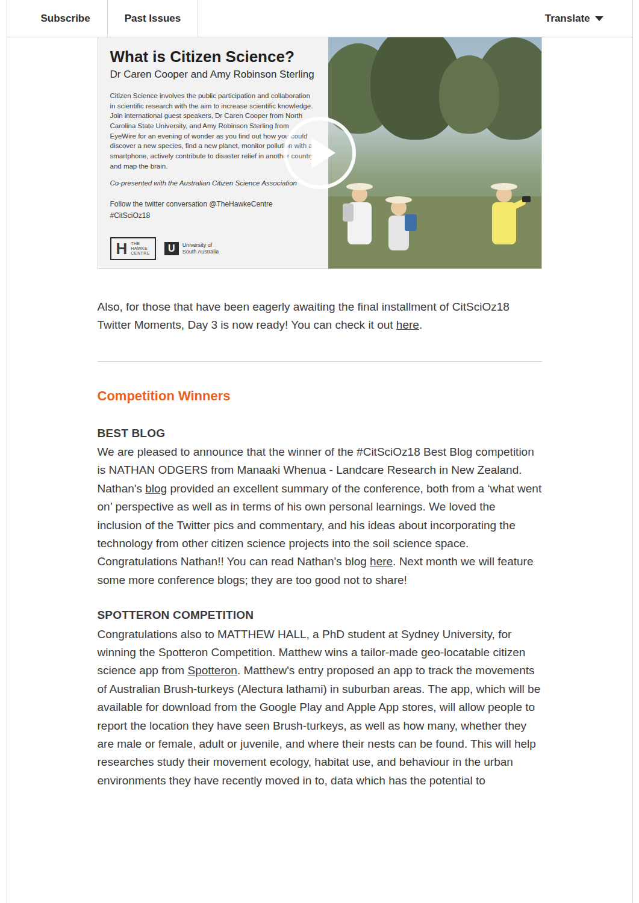Subscribe
Past Issues
Translate
What is Citizen Science?
Dr Caren Cooper and Amy Robinson Sterling
Citizen Science involves the public participation and collaboration in scientific research with the aim to increase scientific knowledge. Join international guest speakers, Dr Caren Cooper from North Carolina State University, and Amy Robinson Sterling from EyeWire for an evening of wonder as you find out how you could discover a new species, find a new planet, monitor pollution with a smartphone, actively contribute to disaster relief in another country, and map the brain.
Co-presented with the Australian Citizen Science Association
Follow the twitter conversation @TheHawkeCentre
#CitSciOz18
H The
Hawke
Centre
U University of
South Australia
Also, for those that have been eagerly awaiting the final installment of CitSciOz18 Twitter Moments, Day 3 is now ready! You can check it out here.
Competition Winners
BEST BLOG
We are pleased to announce that the winner of the #CitSciOz18 Best Blog competition is NATHAN ODGERS from Manaaki Whenua - Landcare Research in New Zealand. Nathan's blog provided an excellent summary of the conference, both from a ‘what went on’ perspective as well as in terms of his own personal learnings. We loved the inclusion of the Twitter pics and commentary, and his ideas about incorporating the technology from other citizen science projects into the soil science space. Congratulations Nathan!! You can read Nathan's blog here. Next month we will feature some more conference blogs; they are too good not to share!
SPOTTERON COMPETITION
Congratulations also to MATTHEW HALL, a PhD student at Sydney University, for winning the Spotteron Competition. Matthew wins a tailor-made geo-locatable citizen science app from Spotteron. Matthew's entry proposed an app to track the movements of Australian Brush-turkeys (Alectura lathami) in suburban areas. The app, which will be available for download from the Google Play and Apple App stores, will allow people to report the location they have seen Brush-turkeys, as well as how many, whether they are male or female, adult or juvenile, and where their nests can be found. This will help researches study their movement ecology, habitat use, and behaviour in the urban environments they have recently moved in to, data which has the potential to